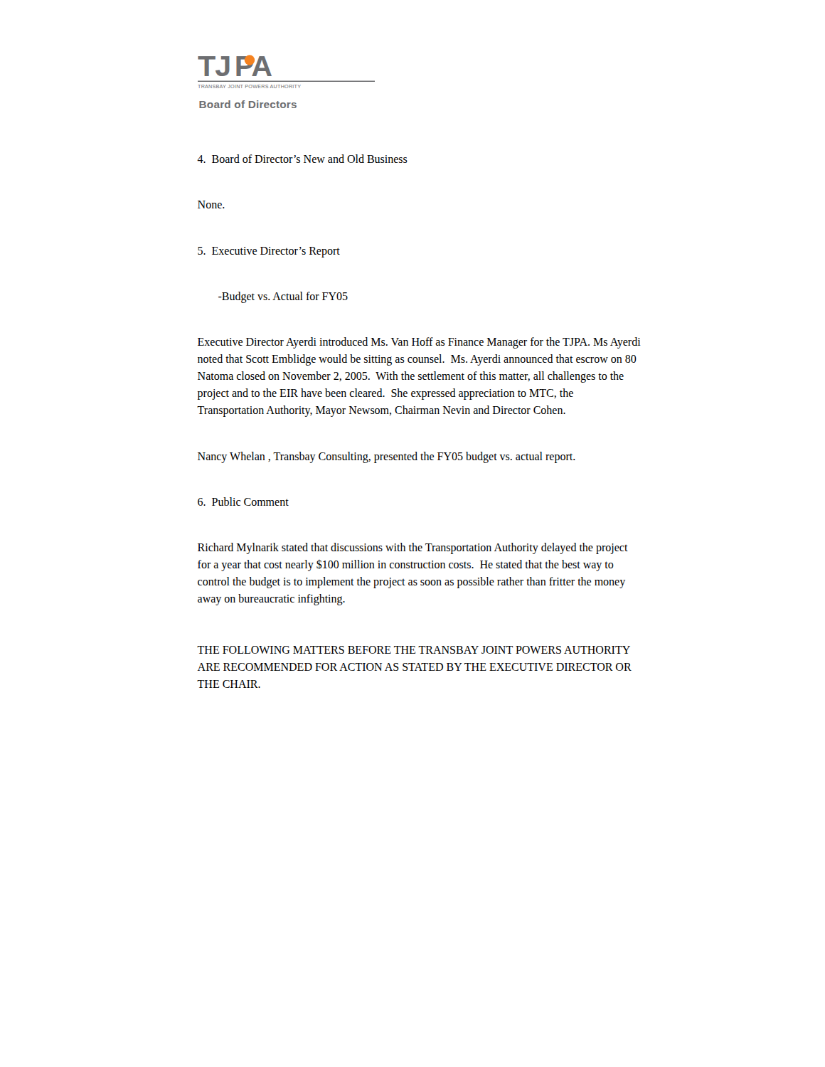TJ PA TRANSBAY JOINT POWERS AUTHORITY
Board of Directors
4. Board of Director’s New and Old Business
None.
5. Executive Director’s Report
-Budget vs. Actual for FY05
Executive Director Ayerdi introduced Ms. Van Hoff as Finance Manager for the TJPA. Ms Ayerdi noted that Scott Emblidge would be sitting as counsel. Ms. Ayerdi announced that escrow on 80 Natoma closed on November 2, 2005. With the settlement of this matter, all challenges to the project and to the EIR have been cleared. She expressed appreciation to MTC, the Transportation Authority, Mayor Newsom, Chairman Nevin and Director Cohen.
Nancy Whelan , Transbay Consulting, presented the FY05 budget vs. actual report.
6. Public Comment
Richard Mylnarik stated that discussions with the Transportation Authority delayed the project for a year that cost nearly $100 million in construction costs. He stated that the best way to control the budget is to implement the project as soon as possible rather than fritter the money away on bureaucratic infighting.
THE FOLLOWING MATTERS BEFORE THE TRANSBAY JOINT POWERS AUTHORITY ARE RECOMMENDED FOR ACTION AS STATED BY THE EXECUTIVE DIRECTOR OR THE CHAIR.